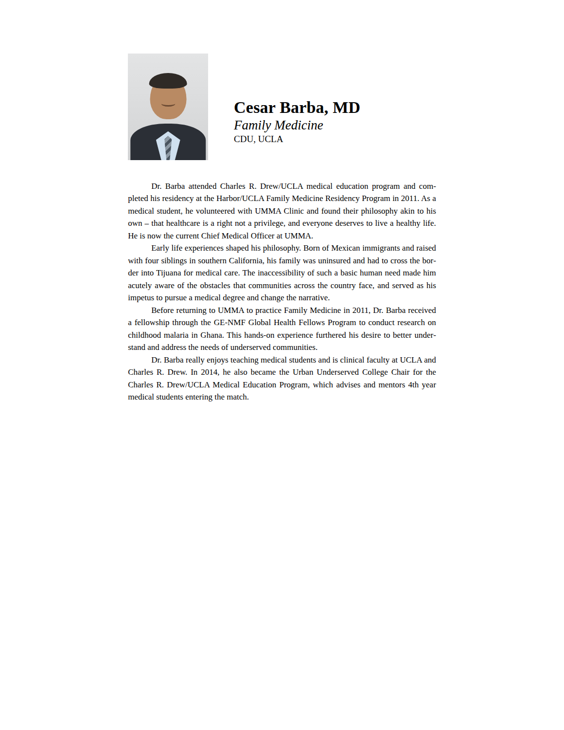Cesar Barba, MD
Family Medicine
CDU, UCLA
Dr. Barba attended Charles R. Drew/UCLA medical education program and completed his residency at the Harbor/UCLA Family Medicine Residency Program in 2011. As a medical student, he volunteered with UMMA Clinic and found their philosophy akin to his own – that healthcare is a right not a privilege, and everyone deserves to live a healthy life. He is now the current Chief Medical Officer at UMMA.
Early life experiences shaped his philosophy. Born of Mexican immigrants and raised with four siblings in southern California, his family was uninsured and had to cross the border into Tijuana for medical care. The inaccessibility of such a basic human need made him acutely aware of the obstacles that communities across the country face, and served as his impetus to pursue a medical degree and change the narrative.
Before returning to UMMA to practice Family Medicine in 2011, Dr. Barba received a fellowship through the GE-NMF Global Health Fellows Program to conduct research on childhood malaria in Ghana. This hands-on experience furthered his desire to better understand and address the needs of underserved communities.
Dr. Barba really enjoys teaching medical students and is clinical faculty at UCLA and Charles R. Drew. In 2014, he also became the Urban Underserved College Chair for the Charles R. Drew/UCLA Medical Education Program, which advises and mentors 4th year medical students entering the match.